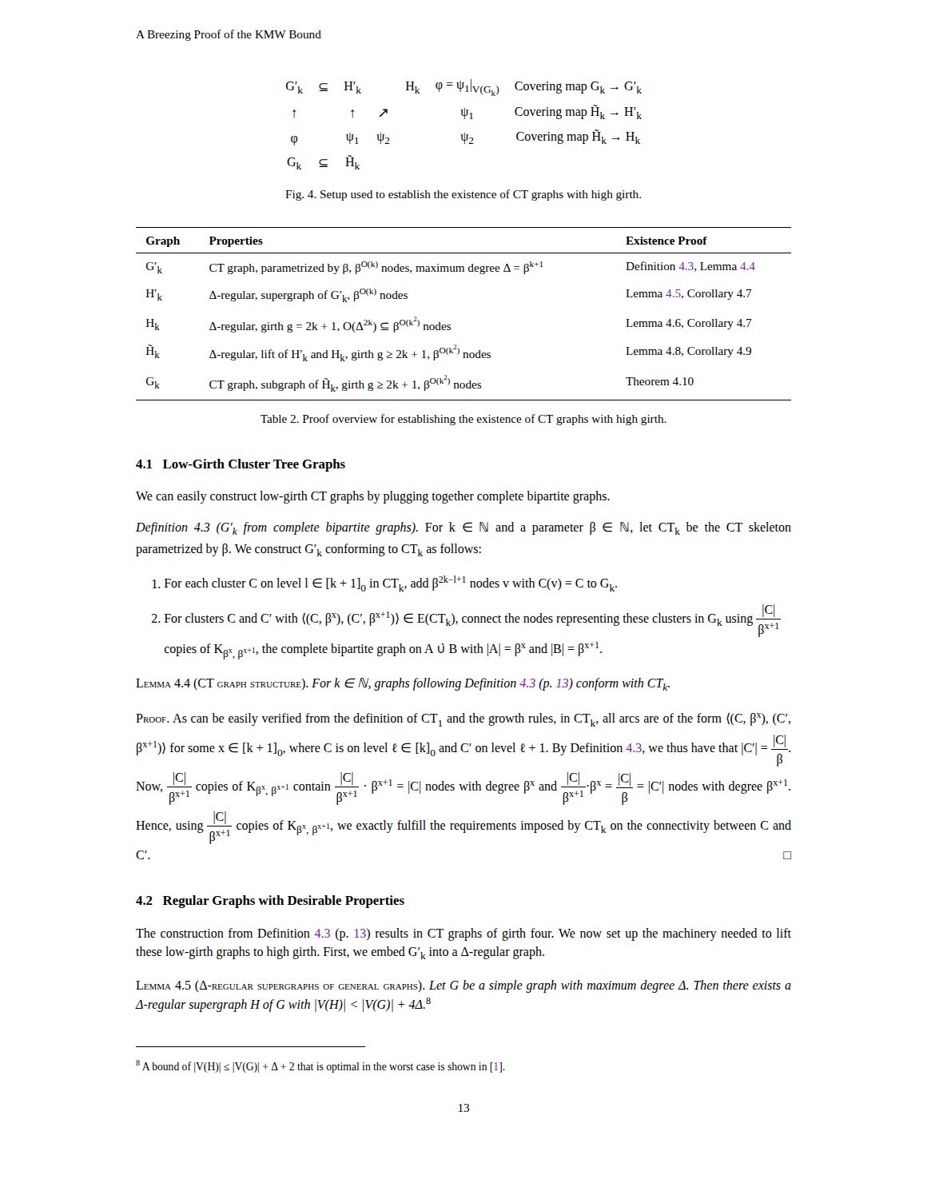A Breezing Proof of the KMW Bound
| G′ k | ⊆ | H′ k | | H k | φ = ψ 1 / V(G k ) | Covering map G k → G′ k |
| ↑ | | ↑ | ↗ | | ψ 1 | Covering map H̃ k → H′ k |
| φ | | ψ 1 | ψ 2 | | ψ 2 | Covering map H̃ k → H k |
| G k | ⊆ | H̃ k | | | | |
Fig. 4. Setup used to establish the existence of CT graphs with high girth.
| Graph | Properties | Existence Proof |
| --- | --- | --- |
| G′ k | CT graph, parametrized by β, β O(k) nodes, maximum degree Δ = β k+1 | Definition 4.3 , Lemma 4.4 |
| H′ k | Δ-regular, supergraph of G′ k , β O(k) nodes | Lemma 4.5 , Corollary 4.7 |
| H k | Δ-regular, girth g = 2k + 1, O(Δ 2k ) ⊆ β O(k 2 ) nodes | Lemma 4.6, Corollary 4.7 |
| H̃ k | Δ-regular, lift of H′ k and H k , girth g ≥ 2k + 1, β O(k 2 ) nodes | Lemma 4.8, Corollary 4.9 |
| G k | CT graph, subgraph of H̃ k , girth g ≥ 2k + 1, β O(k 2 ) nodes | Theorem 4.10 |
Table 2. Proof overview for establishing the existence of CT graphs with high girth.
4.1 Low-Girth Cluster Tree Graphs
We can easily construct low-girth CT graphs by plugging together complete bipartite graphs.
Definition 4.3 (G′k from complete bipartite graphs). For k ∈ ℕ and a parameter β ∈ ℕ, let CTk be the CT skeleton parametrized by β. We construct G′k conforming to CTk as follows:
For each cluster C on level l ∈ [k + 1]0 in CTk, add β2k−l+1 nodes v with C(v) = C to Gk.
For clusters C and C′ with ⟨(C, βx), (C′, βx+1)⟩ ∈ E(CTk), connect the nodes representing these clusters in Gk using |C|βx+1 copies of Kβx, βx+1, the complete bipartite graph on A ∪̇ B with |A| = βx and |B| = βx+1.
Lemma 4.4 (CT graph structure). For k ∈ ℕ, graphs following Definition 4.3 (p. 13) conform with CTk.
Proof. As can be easily verified from the definition of CT1 and the growth rules, in CTk, all arcs are of the form ⟨(C, βx), (C′, βx+1)⟩ for some x ∈ [k + 1]0, where C is on level ℓ ∈ [k]0 and C′ on level ℓ + 1. By Definition 4.3, we thus have that |C′| = |C|β. Now, |C|βx+1 copies of Kβx, βx+1 contain |C|βx+1 · βx+1 = |C| nodes with degree βx and |C|βx+1·βx = |C|β = |C′| nodes with degree βx+1. Hence, using |C|βx+1 copies of Kβx, βx+1, we exactly fulfill the requirements imposed by CTk on the connectivity between C and C′. □
4.2 Regular Graphs with Desirable Properties
The construction from Definition 4.3 (p. 13) results in CT graphs of girth four. We now set up the machinery needed to lift these low-girth graphs to high girth. First, we embed G′k into a Δ-regular graph.
Lemma 4.5 (Δ-regular supergraphs of general graphs). Let G be a simple graph with maximum degree Δ. Then there exists a Δ-regular supergraph H of G with |V(H)| < |V(G)| + 4Δ.8
8 A bound of |V(H)| ≤ |V(G)| + Δ + 2 that is optimal in the worst case is shown in [1].
13